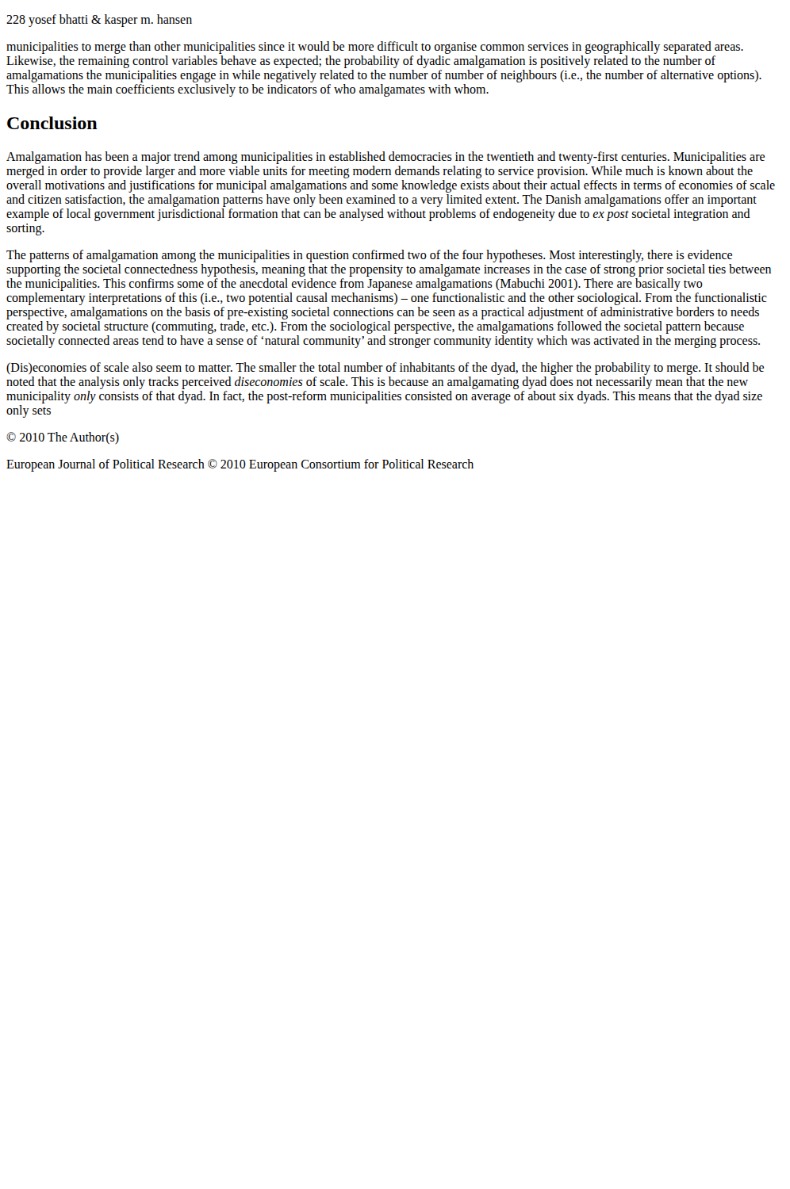228 yosef bhatti & kasper m. hansen
municipalities to merge than other municipalities since it would be more difficult to organise common services in geographically separated areas. Likewise, the remaining control variables behave as expected; the probability of dyadic amalgamation is positively related to the number of amalgamations the municipalities engage in while negatively related to the number of number of neighbours (i.e., the number of alternative options). This allows the main coefficients exclusively to be indicators of who amalgamates with whom.
Conclusion
Amalgamation has been a major trend among municipalities in established democracies in the twentieth and twenty-first centuries. Municipalities are merged in order to provide larger and more viable units for meeting modern demands relating to service provision. While much is known about the overall motivations and justifications for municipal amalgamations and some knowledge exists about their actual effects in terms of economies of scale and citizen satisfaction, the amalgamation patterns have only been examined to a very limited extent. The Danish amalgamations offer an important example of local government jurisdictional formation that can be analysed without problems of endogeneity due to ex post societal integration and sorting.
The patterns of amalgamation among the municipalities in question confirmed two of the four hypotheses. Most interestingly, there is evidence supporting the societal connectedness hypothesis, meaning that the propensity to amalgamate increases in the case of strong prior societal ties between the municipalities. This confirms some of the anecdotal evidence from Japanese amalgamations (Mabuchi 2001). There are basically two complementary interpretations of this (i.e., two potential causal mechanisms) – one functionalistic and the other sociological. From the functionalistic perspective, amalgamations on the basis of pre-existing societal connections can be seen as a practical adjustment of administrative borders to needs created by societal structure (commuting, trade, etc.). From the sociological perspective, the amalgamations followed the societal pattern because societally connected areas tend to have a sense of ‘natural community’ and stronger community identity which was activated in the merging process.
(Dis)economies of scale also seem to matter. The smaller the total number of inhabitants of the dyad, the higher the probability to merge. It should be noted that the analysis only tracks perceived diseconomies of scale. This is because an amalgamating dyad does not necessarily mean that the new municipality only consists of that dyad. In fact, the post-reform municipalities consisted on average of about six dyads. This means that the dyad size only sets
© 2010 The Author(s)
European Journal of Political Research © 2010 European Consortium for Political Research